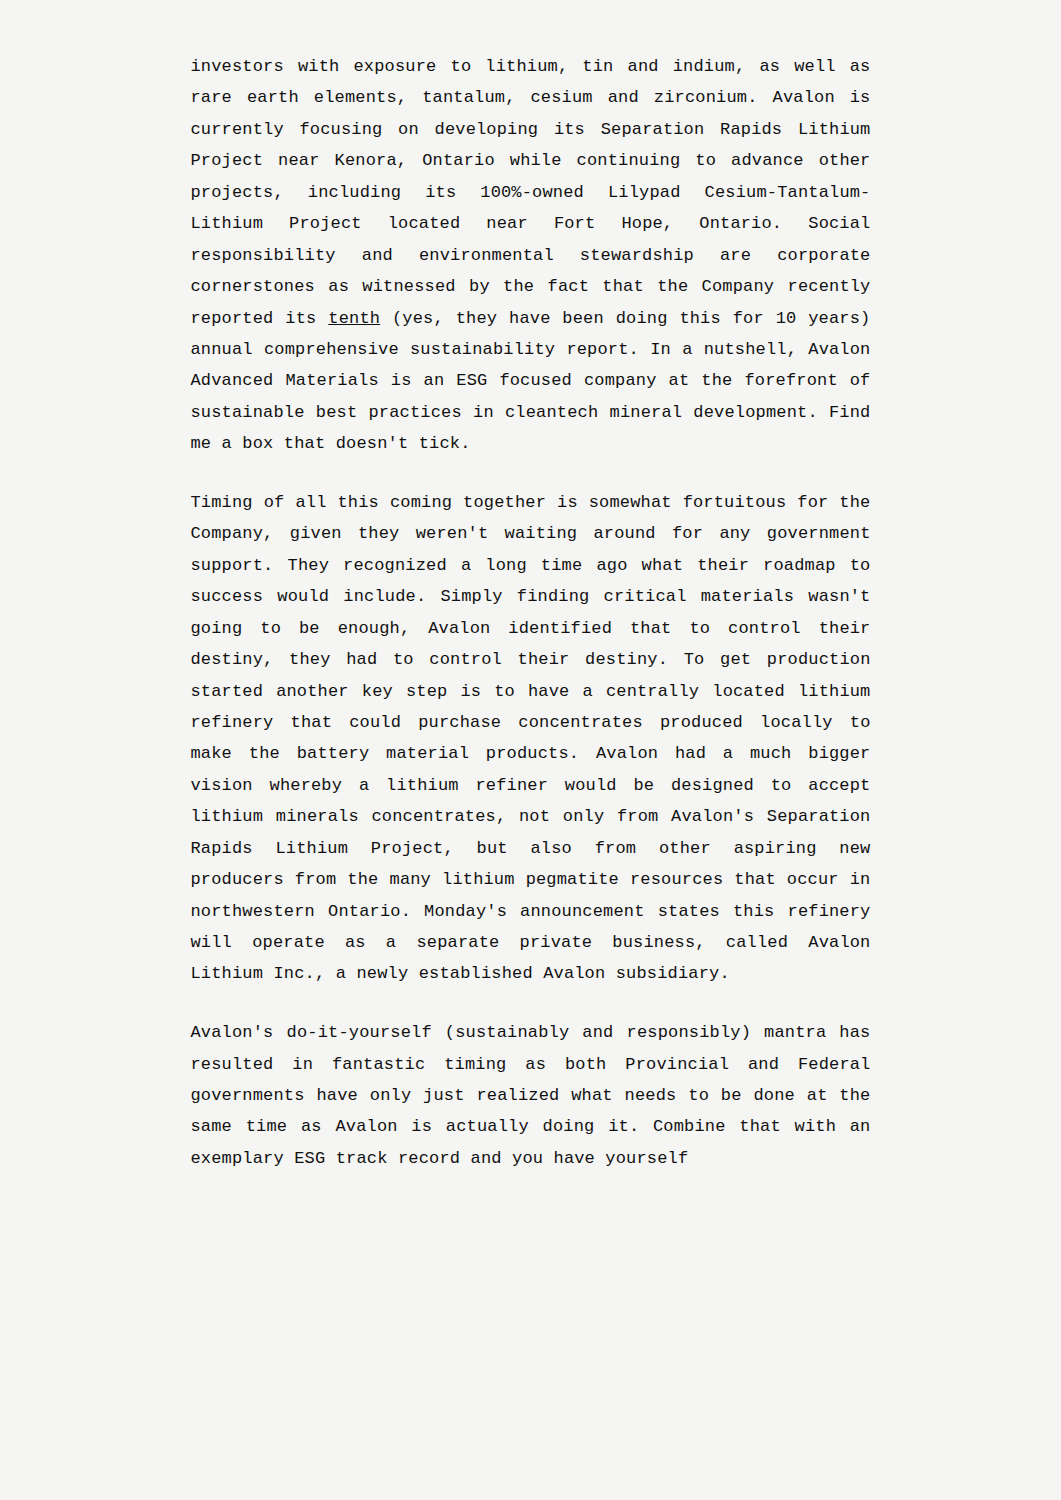investors with exposure to lithium, tin and indium, as well as rare earth elements, tantalum, cesium and zirconium. Avalon is currently focusing on developing its Separation Rapids Lithium Project near Kenora, Ontario while continuing to advance other projects, including its 100%-owned Lilypad Cesium-Tantalum-Lithium Project located near Fort Hope, Ontario. Social responsibility and environmental stewardship are corporate cornerstones as witnessed by the fact that the Company recently reported its tenth (yes, they have been doing this for 10 years) annual comprehensive sustainability report. In a nutshell, Avalon Advanced Materials is an ESG focused company at the forefront of sustainable best practices in cleantech mineral development. Find me a box that doesn't tick.
Timing of all this coming together is somewhat fortuitous for the Company, given they weren't waiting around for any government support. They recognized a long time ago what their roadmap to success would include. Simply finding critical materials wasn't going to be enough, Avalon identified that to control their destiny, they had to control their destiny. To get production started another key step is to have a centrally located lithium refinery that could purchase concentrates produced locally to make the battery material products. Avalon had a much bigger vision whereby a lithium refiner would be designed to accept lithium minerals concentrates, not only from Avalon's Separation Rapids Lithium Project, but also from other aspiring new producers from the many lithium pegmatite resources that occur in northwestern Ontario. Monday's announcement states this refinery will operate as a separate private business, called Avalon Lithium Inc., a newly established Avalon subsidiary.
Avalon's do-it-yourself (sustainably and responsibly) mantra has resulted in fantastic timing as both Provincial and Federal governments have only just realized what needs to be done at the same time as Avalon is actually doing it. Combine that with an exemplary ESG track record and you have yourself